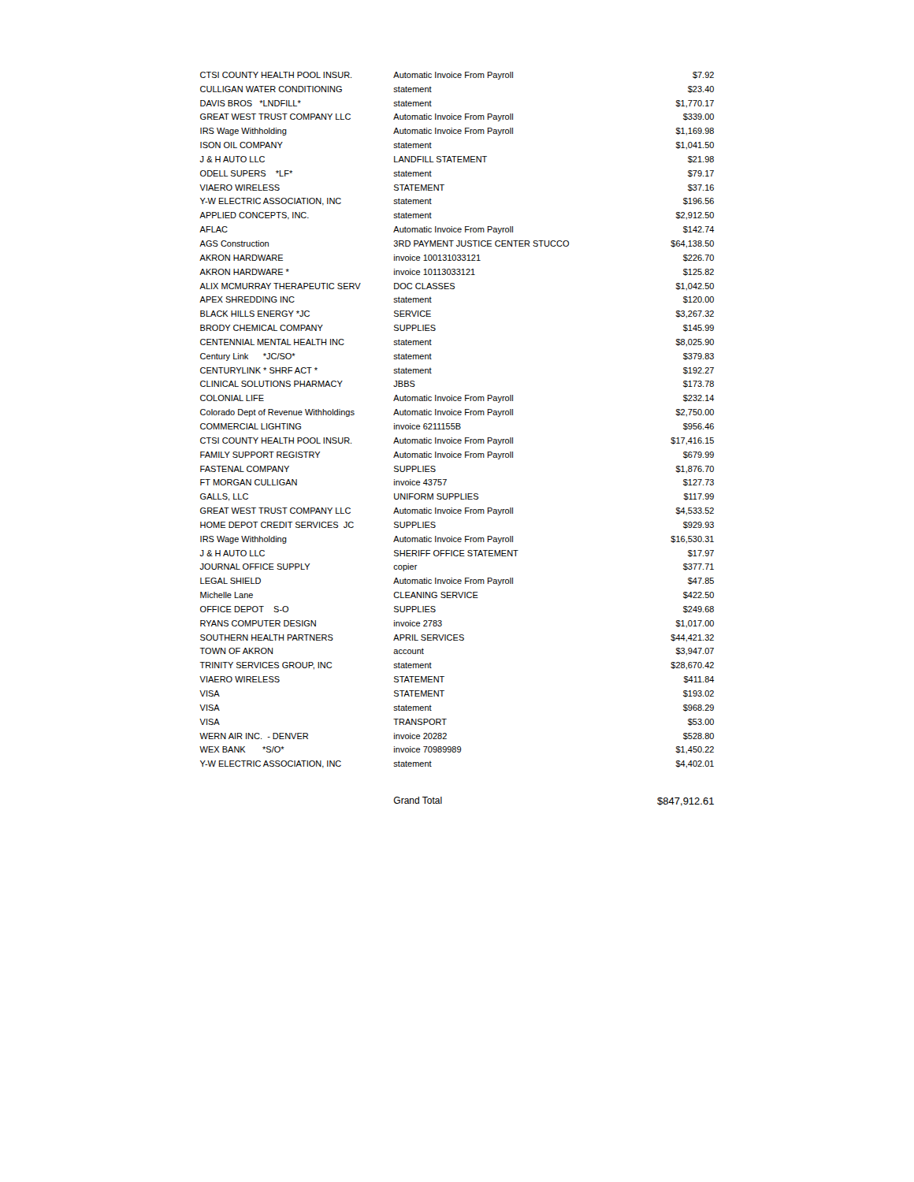| CTSI COUNTY HEALTH POOL INSUR. | Automatic Invoice From Payroll | $7.92 |
| CULLIGAN WATER CONDITIONING | statement | $23.40 |
| DAVIS BROS *LNDFILL* | statement | $1,770.17 |
| GREAT WEST TRUST COMPANY LLC | Automatic Invoice From Payroll | $339.00 |
| IRS Wage Withholding | Automatic Invoice From Payroll | $1,169.98 |
| ISON OIL COMPANY | statement | $1,041.50 |
| J & H AUTO LLC | LANDFILL STATEMENT | $21.98 |
| ODELL SUPERS *LF* | statement | $79.17 |
| VIAERO WIRELESS | STATEMENT | $37.16 |
| Y-W ELECTRIC ASSOCIATION, INC | statement | $196.56 |
| APPLIED CONCEPTS, INC. | statement | $2,912.50 |
| AFLAC | Automatic Invoice From Payroll | $142.74 |
| AGS Construction | 3RD PAYMENT JUSTICE CENTER STUCCO | $64,138.50 |
| AKRON HARDWARE | invoice 100131033121 | $226.70 |
| AKRON HARDWARE * | invoice 10113033121 | $125.82 |
| ALIX MCMURRAY THERAPEUTIC SERV | DOC CLASSES | $1,042.50 |
| APEX SHREDDING INC | statement | $120.00 |
| BLACK HILLS ENERGY *JC | SERVICE | $3,267.32 |
| BRODY CHEMICAL COMPANY | SUPPLIES | $145.99 |
| CENTENNIAL MENTAL HEALTH INC | statement | $8,025.90 |
| Century Link *JC/SO* | statement | $379.83 |
| CENTURYLINK * SHRF ACT * | statement | $192.27 |
| CLINICAL SOLUTIONS PHARMACY | JBBS | $173.78 |
| COLONIAL LIFE | Automatic Invoice From Payroll | $232.14 |
| Colorado Dept of Revenue Withholdings | Automatic Invoice From Payroll | $2,750.00 |
| COMMERCIAL LIGHTING | invoice 6211155B | $956.46 |
| CTSI COUNTY HEALTH POOL INSUR. | Automatic Invoice From Payroll | $17,416.15 |
| FAMILY SUPPORT REGISTRY | Automatic Invoice From Payroll | $679.99 |
| FASTENAL COMPANY | SUPPLIES | $1,876.70 |
| FT MORGAN CULLIGAN | invoice 43757 | $127.73 |
| GALLS, LLC | UNIFORM SUPPLIES | $117.99 |
| GREAT WEST TRUST COMPANY LLC | Automatic Invoice From Payroll | $4,533.52 |
| HOME DEPOT CREDIT SERVICES JC | SUPPLIES | $929.93 |
| IRS Wage Withholding | Automatic Invoice From Payroll | $16,530.31 |
| J & H AUTO LLC | SHERIFF OFFICE STATEMENT | $17.97 |
| JOURNAL OFFICE SUPPLY | copier | $377.71 |
| LEGAL SHIELD | Automatic Invoice From Payroll | $47.85 |
| Michelle Lane | CLEANING SERVICE | $422.50 |
| OFFICE DEPOT S-O | SUPPLIES | $249.68 |
| RYANS COMPUTER DESIGN | invoice 2783 | $1,017.00 |
| SOUTHERN HEALTH PARTNERS | APRIL SERVICES | $44,421.32 |
| TOWN OF AKRON | account | $3,947.07 |
| TRINITY SERVICES GROUP, INC | statement | $28,670.42 |
| VIAERO WIRELESS | STATEMENT | $411.84 |
| VISA | STATEMENT | $193.02 |
| VISA | statement | $968.29 |
| VISA | TRANSPORT | $53.00 |
| WERN AIR INC. - DENVER | invoice 20282 | $528.80 |
| WEX BANK *S/O* | invoice 70989989 | $1,450.22 |
| Y-W ELECTRIC ASSOCIATION, INC | statement | $4,402.01 |
| | Grand Total | $847,912.61 |